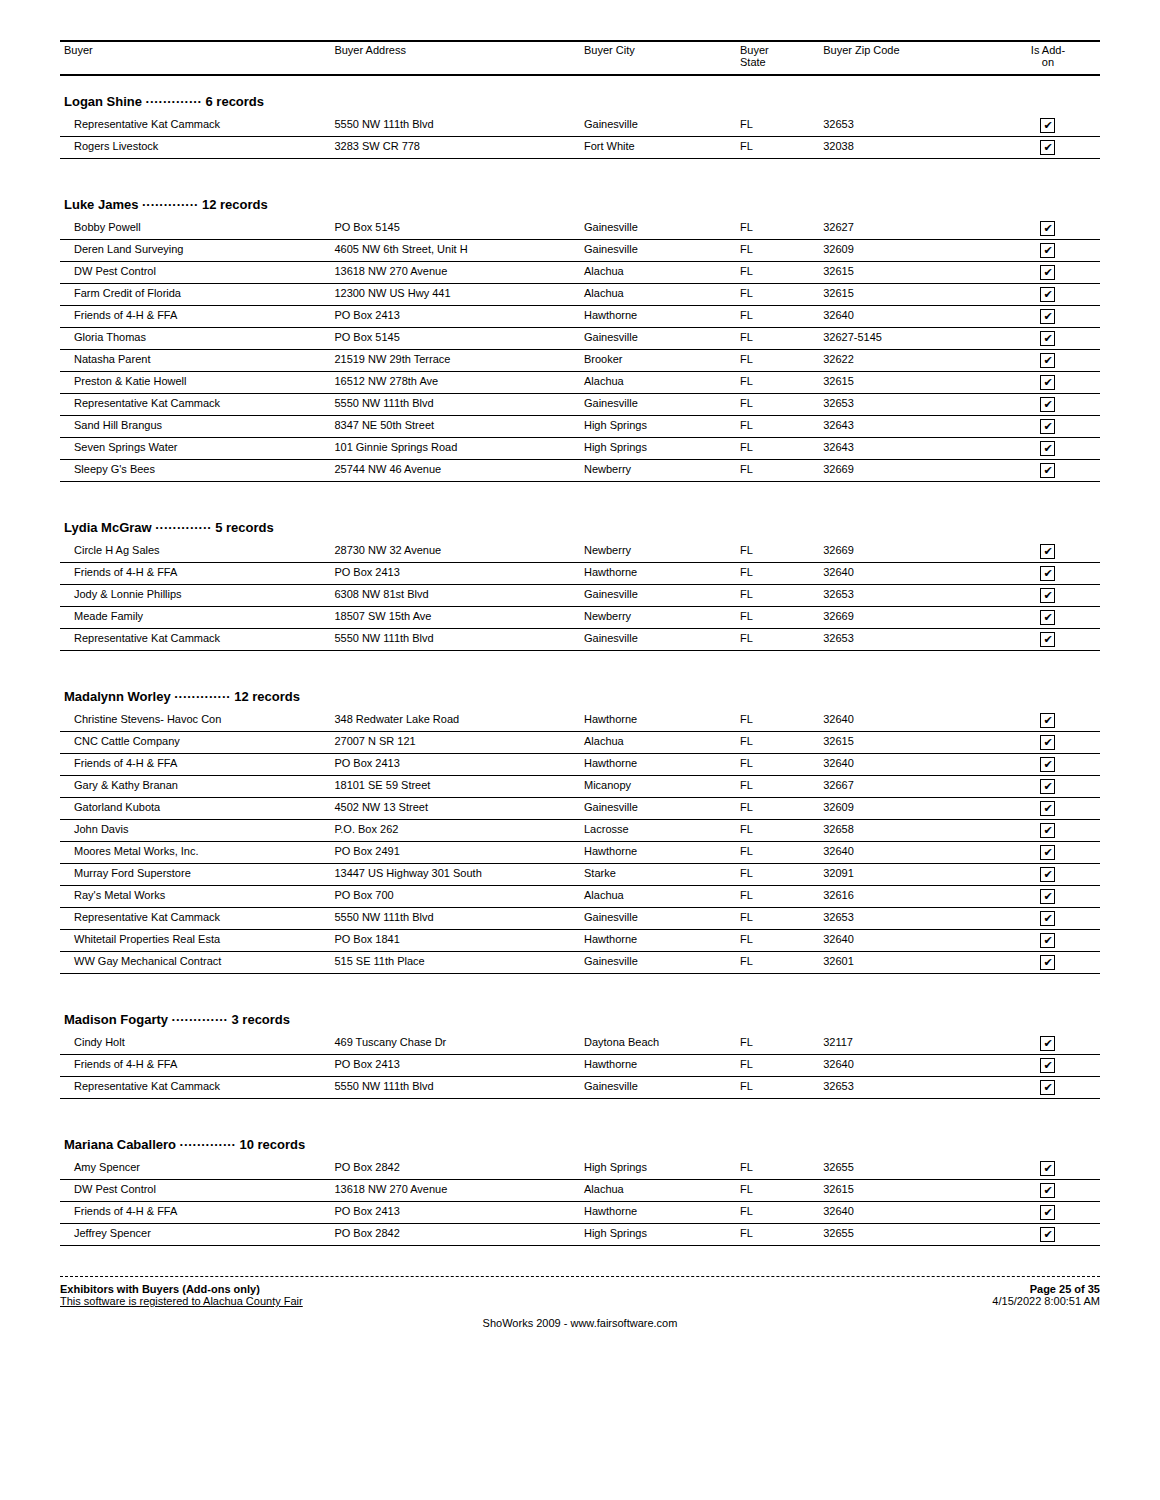| Buyer | Buyer Address | Buyer City | Buyer State | Buyer Zip Code | Is Add- on |
| --- | --- | --- | --- | --- | --- |
| Logan Shine ············· 6 records |
| Representative Kat Cammack | 5550 NW 111th Blvd | Gainesville | FL | 32653 | ✔ |
| Rogers Livestock | 3283 SW CR 778 | Fort White | FL | 32038 | ✔ |
| Luke James ············· 12 records |
| Bobby Powell | PO Box 5145 | Gainesville | FL | 32627 | ✔ |
| Deren Land Surveying | 4605 NW 6th Street, Unit H | Gainesville | FL | 32609 | ✔ |
| DW Pest Control | 13618 NW 270 Avenue | Alachua | FL | 32615 | ✔ |
| Farm Credit of Florida | 12300 NW US Hwy 441 | Alachua | FL | 32615 | ✔ |
| Friends of 4-H & FFA | PO Box 2413 | Hawthorne | FL | 32640 | ✔ |
| Gloria Thomas | PO Box 5145 | Gainesville | FL | 32627-5145 | ✔ |
| Natasha Parent | 21519 NW 29th Terrace | Brooker | FL | 32622 | ✔ |
| Preston & Katie Howell | 16512 NW 278th Ave | Alachua | FL | 32615 | ✔ |
| Representative Kat Cammack | 5550 NW 111th Blvd | Gainesville | FL | 32653 | ✔ |
| Sand Hill Brangus | 8347 NE 50th Street | High Springs | FL | 32643 | ✔ |
| Seven Springs Water | 101 Ginnie Springs Road | High Springs | FL | 32643 | ✔ |
| Sleepy G's Bees | 25744 NW 46 Avenue | Newberry | FL | 32669 | ✔ |
| Lydia McGraw ············· 5 records |
| Circle H Ag Sales | 28730 NW 32 Avenue | Newberry | FL | 32669 | ✔ |
| Friends of 4-H & FFA | PO Box 2413 | Hawthorne | FL | 32640 | ✔ |
| Jody & Lonnie Phillips | 6308 NW 81st Blvd | Gainesville | FL | 32653 | ✔ |
| Meade Family | 18507 SW 15th Ave | Newberry | FL | 32669 | ✔ |
| Representative Kat Cammack | 5550 NW 111th Blvd | Gainesville | FL | 32653 | ✔ |
| Madalynn Worley ············· 12 records |
| Christine Stevens- Havoc Con | 348 Redwater Lake Road | Hawthorne | FL | 32640 | ✔ |
| CNC Cattle Company | 27007 N SR 121 | Alachua | FL | 32615 | ✔ |
| Friends of 4-H & FFA | PO Box 2413 | Hawthorne | FL | 32640 | ✔ |
| Gary & Kathy Branan | 18101 SE 59 Street | Micanopy | FL | 32667 | ✔ |
| Gatorland Kubota | 4502 NW 13 Street | Gainesville | FL | 32609 | ✔ |
| John Davis | P.O. Box 262 | Lacrosse | FL | 32658 | ✔ |
| Moores Metal Works, Inc. | PO Box 2491 | Hawthorne | FL | 32640 | ✔ |
| Murray Ford Superstore | 13447 US Highway 301 South | Starke | FL | 32091 | ✔ |
| Ray's Metal Works | PO Box 700 | Alachua | FL | 32616 | ✔ |
| Representative Kat Cammack | 5550 NW 111th Blvd | Gainesville | FL | 32653 | ✔ |
| Whitetail Properties Real Esta | PO Box 1841 | Hawthorne | FL | 32640 | ✔ |
| WW Gay Mechanical Contract | 515 SE 11th Place | Gainesville | FL | 32601 | ✔ |
| Madison Fogarty ············· 3 records |
| Cindy Holt | 469 Tuscany Chase Dr | Daytona Beach | FL | 32117 | ✔ |
| Friends of 4-H & FFA | PO Box 2413 | Hawthorne | FL | 32640 | ✔ |
| Representative Kat Cammack | 5550 NW 111th Blvd | Gainesville | FL | 32653 | ✔ |
| Mariana Caballero ············· 10 records |
| Amy Spencer | PO Box 2842 | High Springs | FL | 32655 | ✔ |
| DW Pest Control | 13618 NW 270 Avenue | Alachua | FL | 32615 | ✔ |
| Friends of 4-H & FFA | PO Box 2413 | Hawthorne | FL | 32640 | ✔ |
| Jeffrey Spencer | PO Box 2842 | High Springs | FL | 32655 | ✔ |
Exhibitors with Buyers (Add-ons only)
This software is registered to Alachua County Fair
Page 25 of 35
4/15/2022 8:00:51 AM
ShoWorks 2009 - www.fairsoftware.com